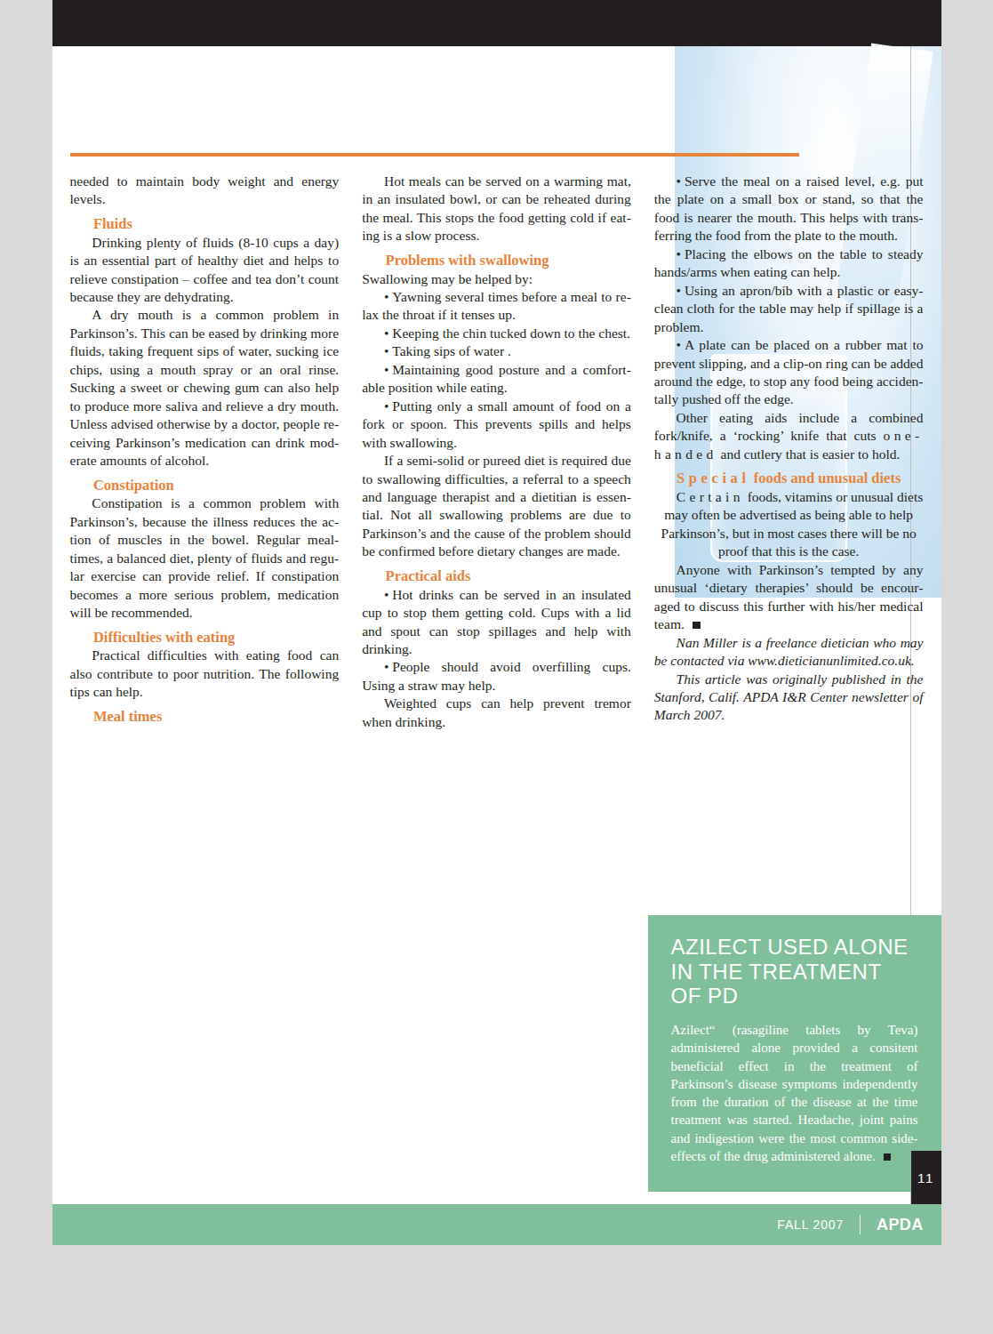needed to maintain body weight and energy levels.
Fluids
Drinking plenty of fluids (8-10 cups a day) is an essential part of healthy diet and helps to relieve constipation – coffee and tea don’t count because they are dehydrating.
A dry mouth is a common problem in Parkinson’s. This can be eased by drinking more fluids, taking frequent sips of water, sucking ice chips, using a mouth spray or an oral rinse. Sucking a sweet or chewing gum can also help to produce more saliva and relieve a dry mouth. Unless advised otherwise by a doctor, people receiving Parkinson’s medication can drink moderate amounts of alcohol.
Constipation
Constipation is a common problem with Parkinson’s, because the illness reduces the action of muscles in the bowel. Regular mealtimes, a balanced diet, plenty of fluids and regular exercise can provide relief. If constipation becomes a more serious problem, medication will be recommended.
Difficulties with eating
Practical difficulties with eating food can also contribute to poor nutrition. The following tips can help.
Meal times
Hot meals can be served on a warming mat, in an insulated bowl, or can be reheated during the meal. This stops the food getting cold if eating is a slow process.
Problems with swallowing
Swallowing may be helped by:
Yawning several times before a meal to relax the throat if it tenses up.
Keeping the chin tucked down to the chest.
Taking sips of water .
Maintaining good posture and a comfortable position while eating.
Putting only a small amount of food on a fork or spoon. This prevents spills and helps with swallowing.
If a semi-solid or pureed diet is required due to swallowing difficulties, a referral to a speech and language therapist and a dietitian is essential. Not all swallowing problems are due to Parkinson’s and the cause of the problem should be confirmed before dietary changes are made.
Practical aids
Hot drinks can be served in an insulated cup to stop them getting cold. Cups with a lid and spout can stop spillages and help with drinking.
People should avoid overfilling cups. Using a straw may help.
Weighted cups can help prevent tremor when drinking.
Serve the meal on a raised level, e.g. put the plate on a small box or stand, so that the food is nearer the mouth. This helps with transferring the food from the plate to the mouth.
Placing the elbows on the table to steady hands/arms when eating can help.
Using an apron/bib with a plastic or easy-clean cloth for the table may help if spillage is a problem.
A plate can be placed on a rubber mat to prevent slipping, and a clip-on ring can be added around the edge, to stop any food being accidentally pushed off the edge.
Other eating aids include a combined fork/knife, a ‘rocking’ knife that cuts one-handed and cutlery that is easier to hold.
Special foods and unusual diets
Certain foods, vitamins or unusual diets may often be advertised as being able to help Parkinson’s, but in most cases there will be no proof that this is the case.
Anyone with Parkinson’s tempted by any unusual ‘dietary therapies’ should be encouraged to discuss this further with his/her medical team.
Nan Miller is a freelance dietician who may be contacted via www.dieticianunlimited.co.uk.
This article was originally published in the Stanford, Calif. APDA I&R Center newsletter of March 2007.
AZILECT USED ALONE IN THE TREATMENT OF PD
Azilect“ (rasagiline tablets by Teva) administered alone provided a consitent beneficial effect in the treatment of Parkinson’s disease symptoms independently from the duration of the disease at the time treatment was started. Headache, joint pains and indigestion were the most common side-effects of the drug administered alone.
11
FALL 2007 APDA